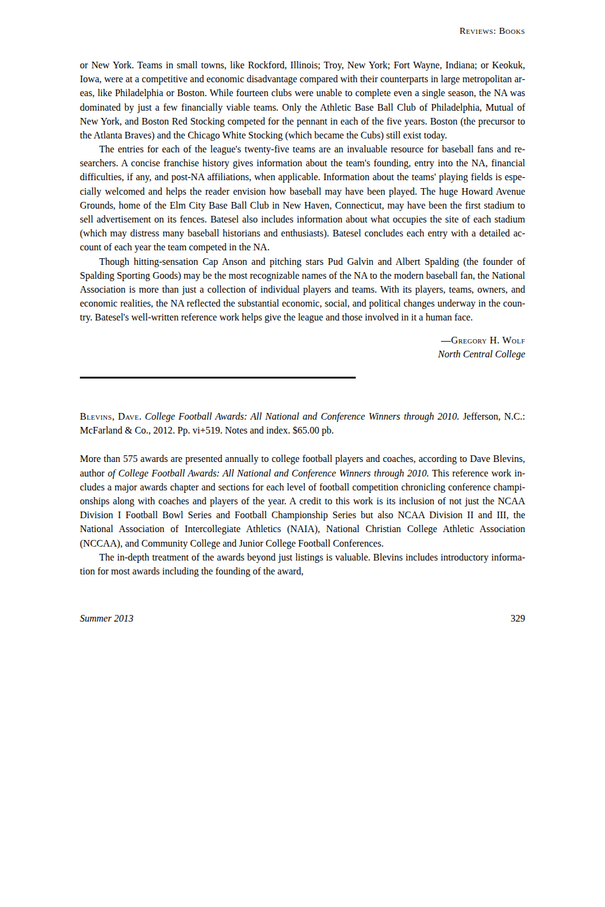Reviews: Books
or New York. Teams in small towns, like Rockford, Illinois; Troy, New York; Fort Wayne, Indiana; or Keokuk, Iowa, were at a competitive and economic disadvantage compared with their counterparts in large metropolitan areas, like Philadelphia or Boston. While fourteen clubs were unable to complete even a single season, the NA was dominated by just a few financially viable teams. Only the Athletic Base Ball Club of Philadelphia, Mutual of New York, and Boston Red Stocking competed for the pennant in each of the five years. Boston (the precursor to the Atlanta Braves) and the Chicago White Stocking (which became the Cubs) still exist today.
The entries for each of the league's twenty-five teams are an invaluable resource for baseball fans and researchers. A concise franchise history gives information about the team's founding, entry into the NA, financial difficulties, if any, and post-NA affiliations, when applicable. Information about the teams' playing fields is especially welcomed and helps the reader envision how baseball may have been played. The huge Howard Avenue Grounds, home of the Elm City Base Ball Club in New Haven, Connecticut, may have been the first stadium to sell advertisement on its fences. Batesel also includes information about what occupies the site of each stadium (which may distress many baseball historians and enthusiasts). Batesel concludes each entry with a detailed account of each year the team competed in the NA.
Though hitting-sensation Cap Anson and pitching stars Pud Galvin and Albert Spalding (the founder of Spalding Sporting Goods) may be the most recognizable names of the NA to the modern baseball fan, the National Association is more than just a collection of individual players and teams. With its players, teams, owners, and economic realities, the NA reflected the substantial economic, social, and political changes underway in the country. Batesel's well-written reference work helps give the league and those involved in it a human face.
—Gregory H. Wolf
North Central College
Blevins, Dave. College Football Awards: All National and Conference Winners through 2010. Jefferson, N.C.: McFarland & Co., 2012. Pp. vi+519. Notes and index. $65.00 pb.
More than 575 awards are presented annually to college football players and coaches, according to Dave Blevins, author of College Football Awards: All National and Conference Winners through 2010. This reference work includes a major awards chapter and sections for each level of football competition chronicling conference championships along with coaches and players of the year. A credit to this work is its inclusion of not just the NCAA Division I Football Bowl Series and Football Championship Series but also NCAA Division II and III, the National Association of Intercollegiate Athletics (NAIA), National Christian College Athletic Association (NCCAA), and Community College and Junior College Football Conferences.
The in-depth treatment of the awards beyond just listings is valuable. Blevins includes introductory information for most awards including the founding of the award,
Summer 2013 329